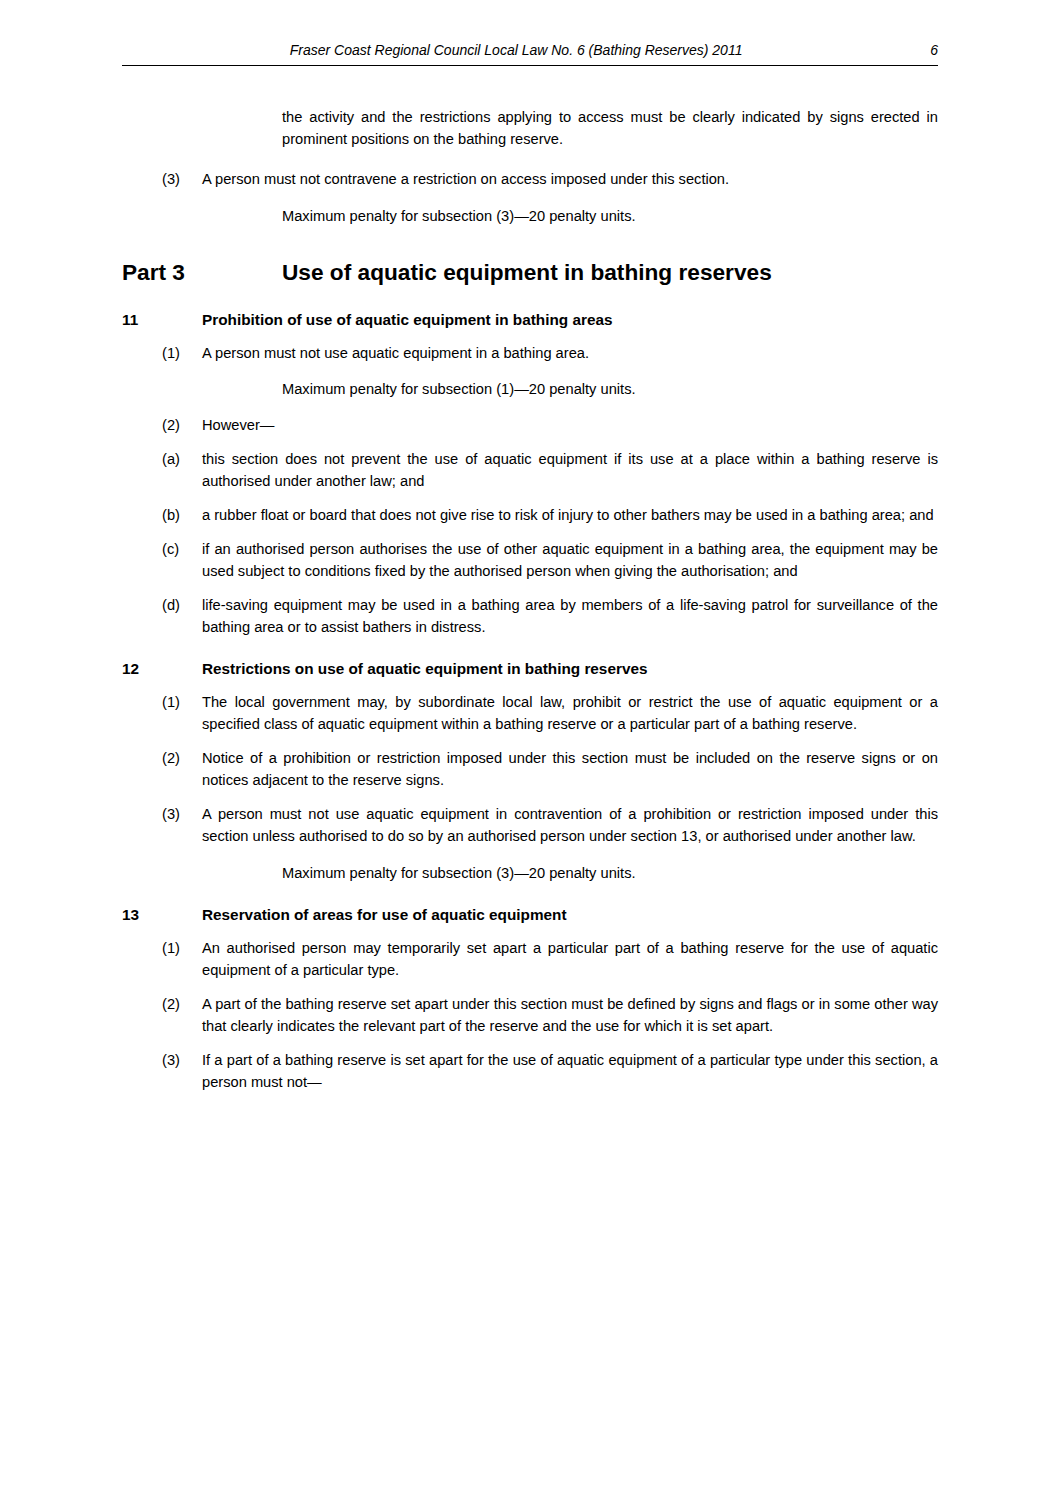Fraser Coast Regional Council Local Law No. 6 (Bathing Reserves) 2011 6
the activity and the restrictions applying to access must be clearly indicated by signs erected in prominent positions on the bathing reserve.
(3) A person must not contravene a restriction on access imposed under this section.
Maximum penalty for subsection (3)—20 penalty units.
Part 3 Use of aquatic equipment in bathing reserves
11 Prohibition of use of aquatic equipment in bathing areas
(1) A person must not use aquatic equipment in a bathing area.
Maximum penalty for subsection (1)—20 penalty units.
(2) However—
(a) this section does not prevent the use of aquatic equipment if its use at a place within a bathing reserve is authorised under another law; and
(b) a rubber float or board that does not give rise to risk of injury to other bathers may be used in a bathing area; and
(c) if an authorised person authorises the use of other aquatic equipment in a bathing area, the equipment may be used subject to conditions fixed by the authorised person when giving the authorisation; and
(d) life-saving equipment may be used in a bathing area by members of a life-saving patrol for surveillance of the bathing area or to assist bathers in distress.
12 Restrictions on use of aquatic equipment in bathing reserves
(1) The local government may, by subordinate local law, prohibit or restrict the use of aquatic equipment or a specified class of aquatic equipment within a bathing reserve or a particular part of a bathing reserve.
(2) Notice of a prohibition or restriction imposed under this section must be included on the reserve signs or on notices adjacent to the reserve signs.
(3) A person must not use aquatic equipment in contravention of a prohibition or restriction imposed under this section unless authorised to do so by an authorised person under section 13, or authorised under another law.
Maximum penalty for subsection (3)—20 penalty units.
13 Reservation of areas for use of aquatic equipment
(1) An authorised person may temporarily set apart a particular part of a bathing reserve for the use of aquatic equipment of a particular type.
(2) A part of the bathing reserve set apart under this section must be defined by signs and flags or in some other way that clearly indicates the relevant part of the reserve and the use for which it is set apart.
(3) If a part of a bathing reserve is set apart for the use of aquatic equipment of a particular type under this section, a person must not—